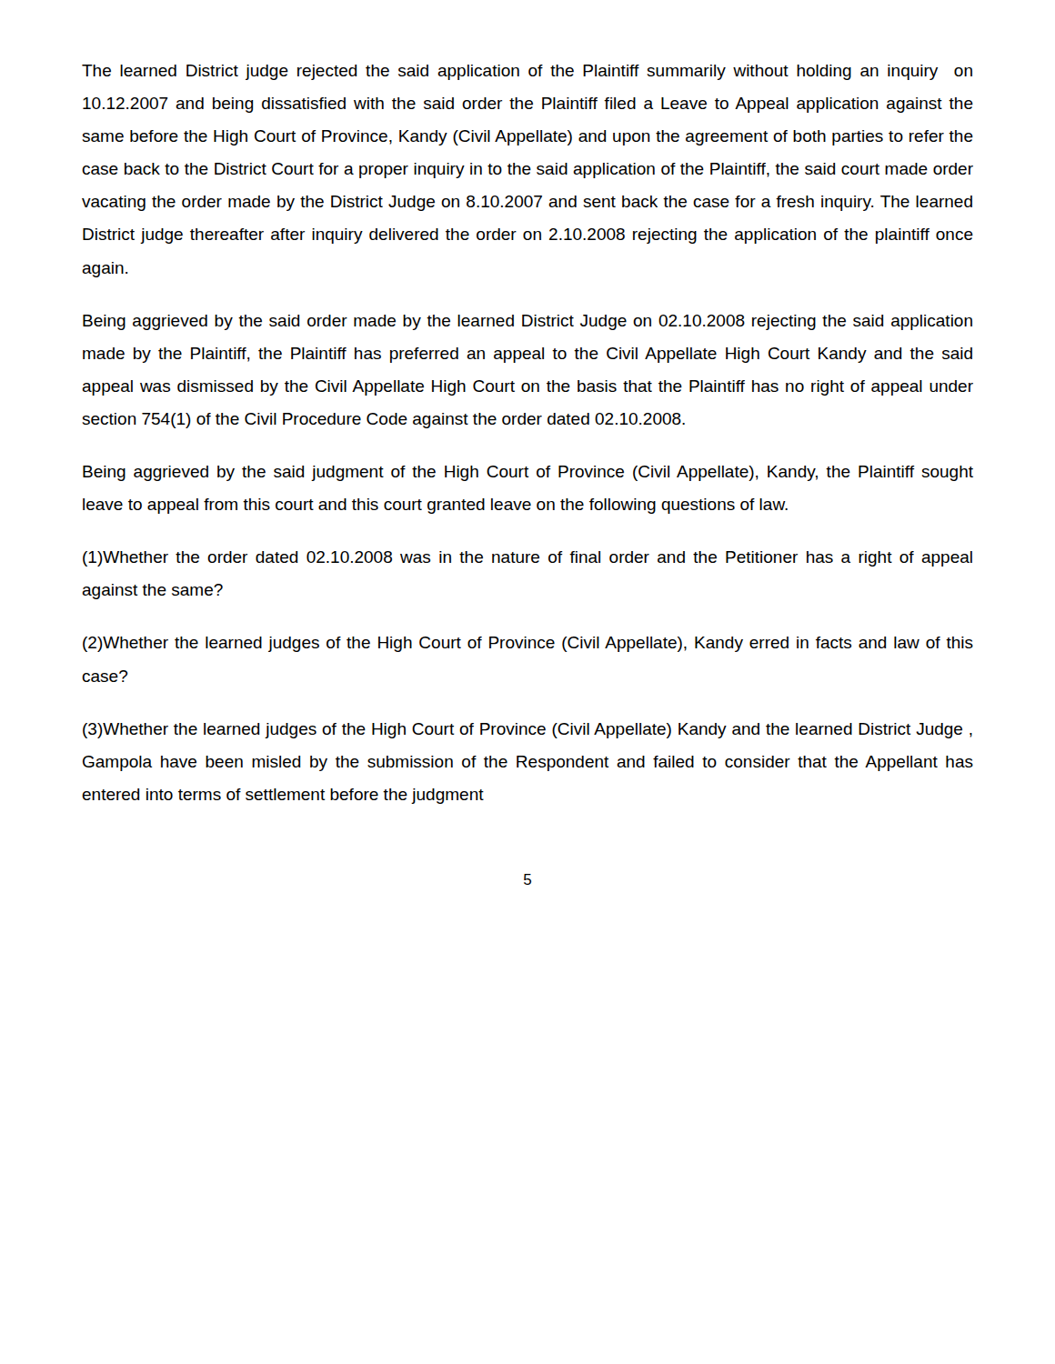The learned District judge rejected the said application of the Plaintiff summarily without holding an inquiry on 10.12.2007 and being dissatisfied with the said order the Plaintiff filed a Leave to Appeal application against the same before the High Court of Province, Kandy (Civil Appellate) and upon the agreement of both parties to refer the case back to the District Court for a proper inquiry in to the said application of the Plaintiff, the said court made order vacating the order made by the District Judge on 8.10.2007 and sent back the case for a fresh inquiry. The learned District judge thereafter after inquiry delivered the order on 2.10.2008 rejecting the application of the plaintiff once again.
Being aggrieved by the said order made by the learned District Judge on 02.10.2008 rejecting the said application made by the Plaintiff, the Plaintiff has preferred an appeal to the Civil Appellate High Court Kandy and the said appeal was dismissed by the Civil Appellate High Court on the basis that the Plaintiff has no right of appeal under section 754(1) of the Civil Procedure Code against the order dated 02.10.2008.
Being aggrieved by the said judgment of the High Court of Province (Civil Appellate), Kandy, the Plaintiff sought leave to appeal from this court and this court granted leave on the following questions of law.
(1)Whether the order dated 02.10.2008 was in the nature of final order and the Petitioner has a right of appeal against the same?
(2)Whether the learned judges of the High Court of Province (Civil Appellate), Kandy erred in facts and law of this case?
(3)Whether the learned judges of the High Court of Province (Civil Appellate) Kandy and the learned District Judge , Gampola have been misled by the submission of the Respondent and failed to consider that the Appellant has entered into terms of settlement before the judgment
5